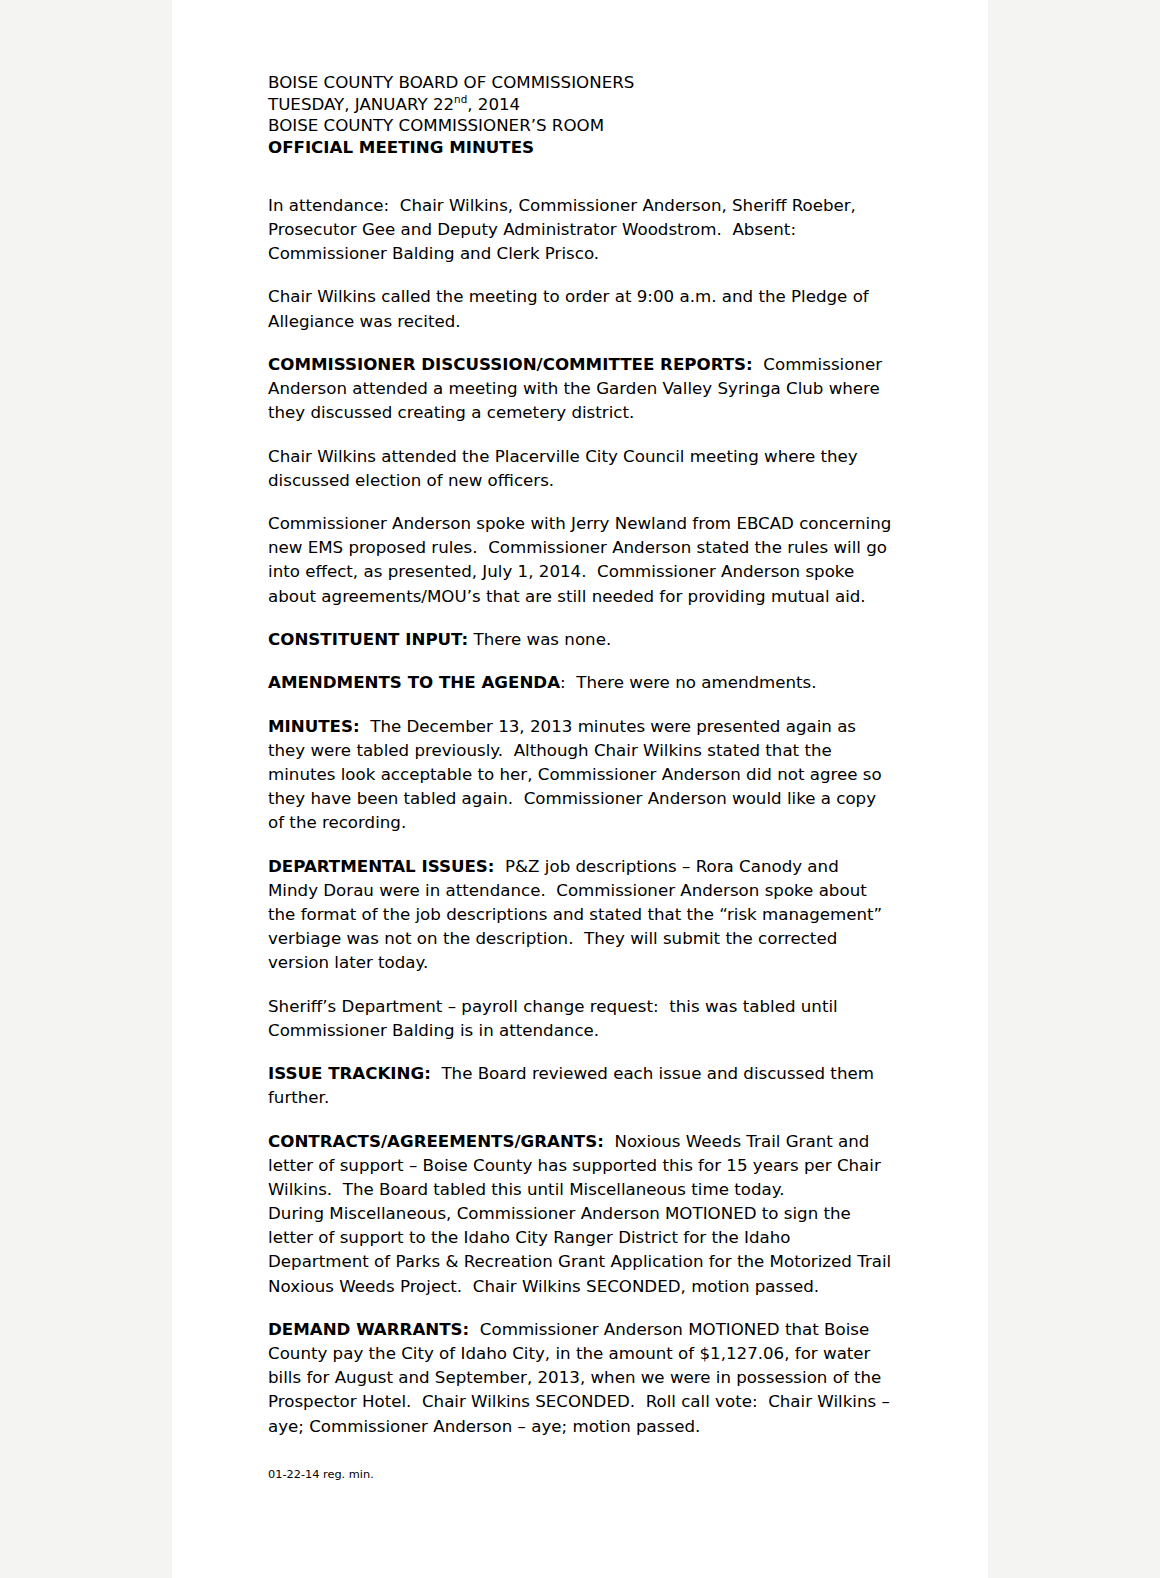BOISE COUNTY BOARD OF COMMISSIONERS
TUESDAY, JANUARY 22nd, 2014
BOISE COUNTY COMMISSIONER’S ROOM
OFFICIAL MEETING MINUTES
In attendance: Chair Wilkins, Commissioner Anderson, Sheriff Roeber, Prosecutor Gee and Deputy Administrator Woodstrom. Absent: Commissioner Balding and Clerk Prisco.
Chair Wilkins called the meeting to order at 9:00 a.m. and the Pledge of Allegiance was recited.
COMMISSIONER DISCUSSION/COMMITTEE REPORTS: Commissioner Anderson attended a meeting with the Garden Valley Syringa Club where they discussed creating a cemetery district.
Chair Wilkins attended the Placerville City Council meeting where they discussed election of new officers.
Commissioner Anderson spoke with Jerry Newland from EBCAD concerning new EMS proposed rules. Commissioner Anderson stated the rules will go into effect, as presented, July 1, 2014. Commissioner Anderson spoke about agreements/MOU’s that are still needed for providing mutual aid.
CONSTITUENT INPUT: There was none.
AMENDMENTS TO THE AGENDA: There were no amendments.
MINUTES: The December 13, 2013 minutes were presented again as they were tabled previously. Although Chair Wilkins stated that the minutes look acceptable to her, Commissioner Anderson did not agree so they have been tabled again. Commissioner Anderson would like a copy of the recording.
DEPARTMENTAL ISSUES: P&Z job descriptions – Rora Canody and Mindy Dorau were in attendance. Commissioner Anderson spoke about the format of the job descriptions and stated that the “risk management” verbiage was not on the description. They will submit the corrected version later today.
Sheriff’s Department – payroll change request: this was tabled until Commissioner Balding is in attendance.
ISSUE TRACKING: The Board reviewed each issue and discussed them further.
CONTRACTS/AGREEMENTS/GRANTS: Noxious Weeds Trail Grant and letter of support – Boise County has supported this for 15 years per Chair Wilkins. The Board tabled this until Miscellaneous time today.
During Miscellaneous, Commissioner Anderson MOTIONED to sign the letter of support to the Idaho City Ranger District for the Idaho Department of Parks & Recreation Grant Application for the Motorized Trail Noxious Weeds Project. Chair Wilkins SECONDED, motion passed.
DEMAND WARRANTS: Commissioner Anderson MOTIONED that Boise County pay the City of Idaho City, in the amount of $1,127.06, for water bills for August and September, 2013, when we were in possession of the Prospector Hotel. Chair Wilkins SECONDED. Roll call vote: Chair Wilkins – aye; Commissioner Anderson – aye; motion passed.
01-22-14 reg. min.